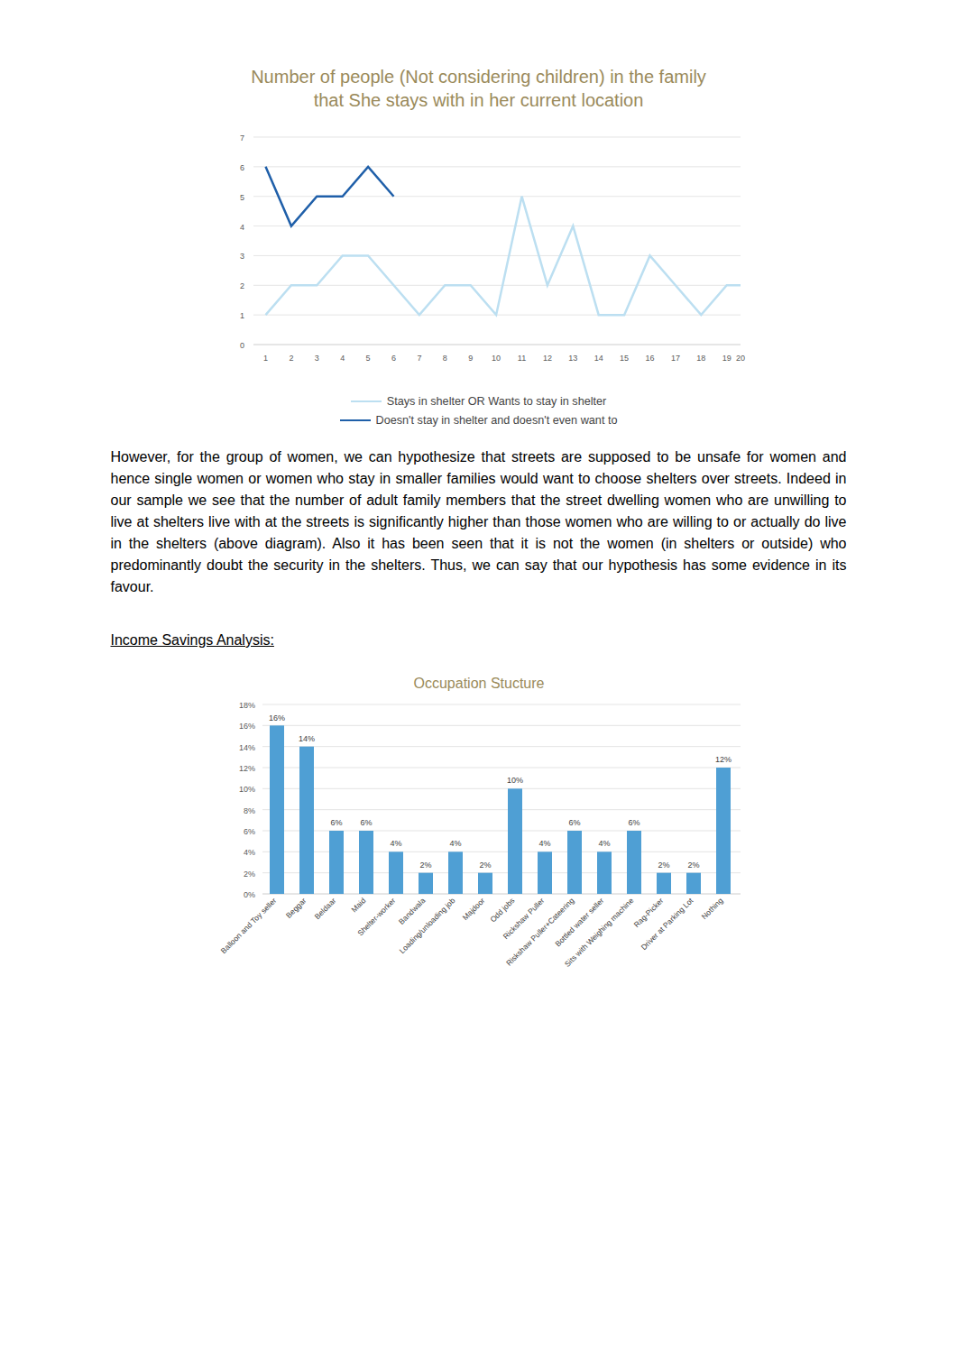Number of people (Not considering children) in the family that She stays with in her current location
7 6 5 4 3 2 1 0 1 2 3 4 5 6 7 8 9 10 11 12 13 14 15 16 17 18 19 20
Stays in shelter OR Wants to stay in shelter
Doesn't stay in shelter and doesn't even want to
However, for the group of women, we can hypothesize that streets are supposed to be unsafe for women and hence single women or women who stay in smaller families would want to choose shelters over streets. Indeed in our sample we see that the number of adult family members that the street dwelling women who are unwilling to live at shelters live with at the streets is significantly higher than those women who are willing to or actually do live in the shelters (above diagram). Also it has been seen that it is not the women (in shelters or outside) who predominantly doubt the security in the shelters. Thus, we can say that our hypothesis has some evidence in its favour.
Income Savings Analysis:
Occupation Stucture 18% 16% 14% 12% 10% 8% 6% 4% 2% 0% 16% 14% 6% 6% 4% 2% 4% 2% 10% 4% 6% 4% 6% 2% 2% 12% Balloon and Toy seller Beggar Beldaar Maid Shelter-worker Bandwala Loading/unloading job Majdoor Odd jobs Rickshaw Puller Riskshaw Puller+Cateering Bottled water seller Sits with Weighing machine Rag-Picker Driver at Parking Lot Nothing